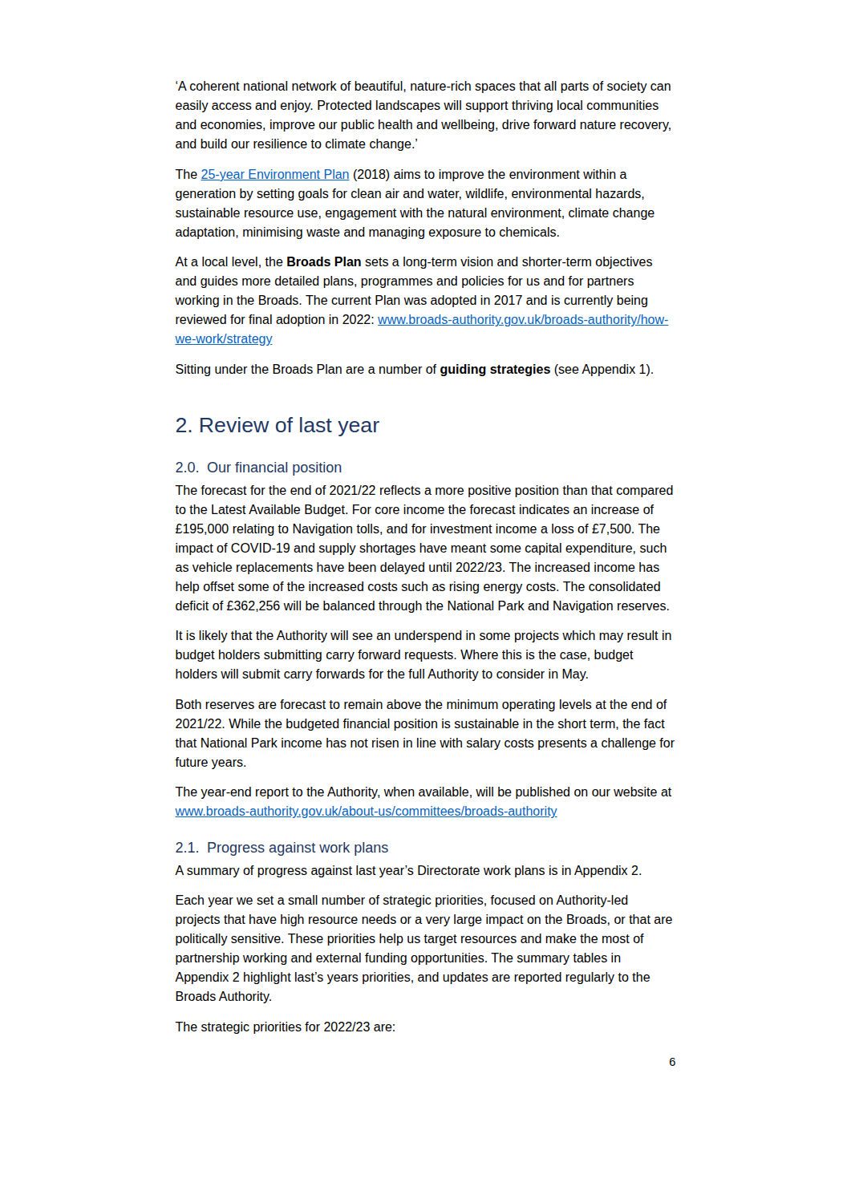‘A coherent national network of beautiful, nature-rich spaces that all parts of society can easily access and enjoy. Protected landscapes will support thriving local communities and economies, improve our public health and wellbeing, drive forward nature recovery, and build our resilience to climate change.’
The 25-year Environment Plan (2018) aims to improve the environment within a generation by setting goals for clean air and water, wildlife, environmental hazards, sustainable resource use, engagement with the natural environment, climate change adaptation, minimising waste and managing exposure to chemicals.
At a local level, the Broads Plan sets a long-term vision and shorter-term objectives and guides more detailed plans, programmes and policies for us and for partners working in the Broads. The current Plan was adopted in 2017 and is currently being reviewed for final adoption in 2022: www.broads-authority.gov.uk/broads-authority/how-we-work/strategy
Sitting under the Broads Plan are a number of guiding strategies (see Appendix 1).
2. Review of last year
2.0. Our financial position
The forecast for the end of 2021/22 reflects a more positive position than that compared to the Latest Available Budget. For core income the forecast indicates an increase of £195,000 relating to Navigation tolls, and for investment income a loss of £7,500. The impact of COVID-19 and supply shortages have meant some capital expenditure, such as vehicle replacements have been delayed until 2022/23. The increased income has help offset some of the increased costs such as rising energy costs. The consolidated deficit of £362,256 will be balanced through the National Park and Navigation reserves.
It is likely that the Authority will see an underspend in some projects which may result in budget holders submitting carry forward requests. Where this is the case, budget holders will submit carry forwards for the full Authority to consider in May.
Both reserves are forecast to remain above the minimum operating levels at the end of 2021/22. While the budgeted financial position is sustainable in the short term, the fact that National Park income has not risen in line with salary costs presents a challenge for future years.
The year-end report to the Authority, when available, will be published on our website at www.broads-authority.gov.uk/about-us/committees/broads-authority
2.1. Progress against work plans
A summary of progress against last year’s Directorate work plans is in Appendix 2.
Each year we set a small number of strategic priorities, focused on Authority-led projects that have high resource needs or a very large impact on the Broads, or that are politically sensitive. These priorities help us target resources and make the most of partnership working and external funding opportunities. The summary tables in Appendix 2 highlight last’s years priorities, and updates are reported regularly to the Broads Authority.
The strategic priorities for 2022/23 are:
6